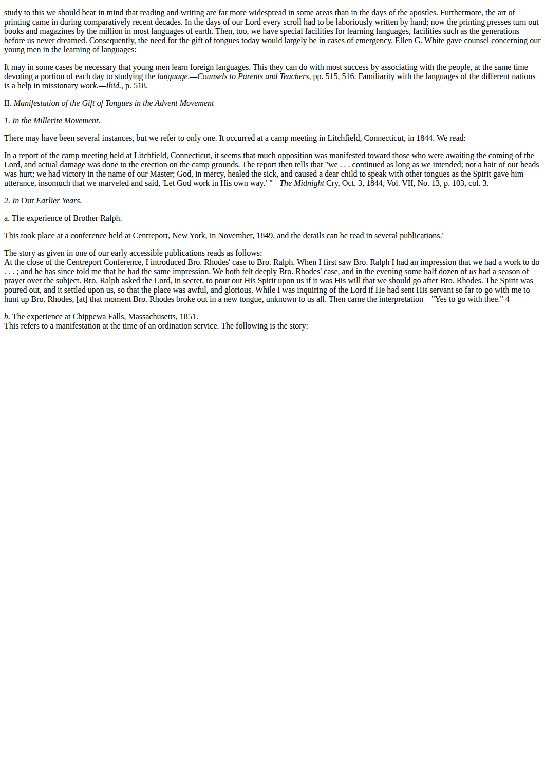study to this we should bear in mind that reading and writing are far more widespread in some areas than in the days of the apostles. Furthermore, the art of printing came in during comparatively recent decades. In the days of our Lord every scroll had to be laboriously written by hand; now the printing presses turn out books and magazines by the million in most languages of earth. Then, too, we have special facilities for learning languages, facilities such as the generations before us never dreamed. Consequently, the need for the gift of tongues today would largely be in cases of emergency. Ellen G. White gave counsel concerning our young men in the learning of languages:
It may in some cases be necessary that young men learn foreign languages. This they can do with most success by associating with the people, at the same time devoting a portion of each day to studying the language.—Counsels to Parents and Teachers, pp. 515, 516. Familiarity with the languages of the different nations is a help in missionary work.—Ibid., p. 518.
II. Manifestation of the Gift of Tongues in the Advent Movement
1. In the Millerite Movement.
There may have been several instances, but we refer to only one. It occurred at a camp meeting in Litchfield, Connecticut, in 1844. We read:
In a report of the camp meeting held at Litchfield, Connecticut, it seems that much opposition was manifested toward those who were awaiting the coming of the Lord, and actual damage was done to the erection on the camp grounds. The report then tells that "we . . . continued as long as we intended; not a hair of our heads was hurt; we had victory in the name of our Master; God, in mercy, healed the sick, and caused a dear child to speak with other tongues as the Spirit gave him utterance, insomuch that we marveled and said, 'Let God work in His own way.' "—The Midnight Cry, Oct. 3, 1844, Vol. VII, No. 13, p. 103, col. 3.
2. In Our Earlier Years.
a. The experience of Brother Ralph.
This took place at a conference held at Centreport, New York, in November, 1849, and the details can be read in several publications.'
The story as given in one of our early accessible publications reads as follows:
At the close of the Centreport Conference, I introduced Bro. Rhodes' case to Bro. Ralph. When I first saw Bro. Ralph I had an impression that we had a work to do . . . ; and he has since told me that he had the same impression. We both felt deeply Bro. Rhodes' case, and in the evening some half dozen of us had a season of prayer over the subject. Bro. Ralph asked the Lord, in secret, to pour out His Spirit upon us if it was His will that we should go after Bro. Rhodes. The Spirit was poured out, and it settled upon us, so that the place was awful, and glorious. While I was inquiring of the Lord if He had sent His servant so far to go with me to hunt up Bro. Rhodes, [at] that moment Bro. Rhodes broke out in a new tongue, unknown to us all. Then came the interpretation—"Yes to go with thee." 4
b. The experience at Chippewa Falls, Massachusetts, 1851.
This refers to a manifestation at the time of an ordination service. The following is the story: